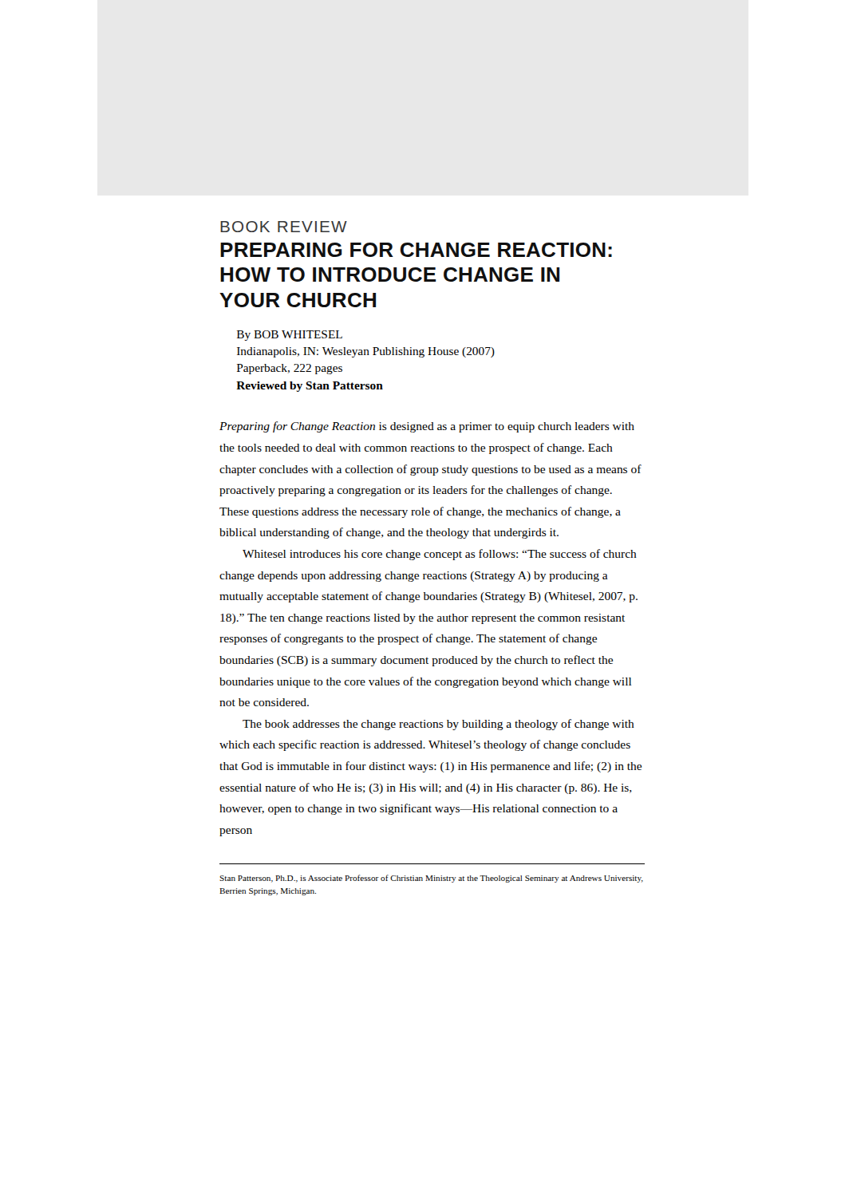BOOK REVIEW
PREPARING FOR CHANGE REACTION:
HOW TO INTRODUCE CHANGE IN
YOUR CHURCH
By BOB WHITESEL
Indianapolis, IN: Wesleyan Publishing House (2007)
Paperback, 222 pages
Reviewed by Stan Patterson
Preparing for Change Reaction is designed as a primer to equip church leaders with the tools needed to deal with common reactions to the prospect of change. Each chapter concludes with a collection of group study questions to be used as a means of proactively preparing a congregation or its leaders for the challenges of change. These questions address the necessary role of change, the mechanics of change, a biblical understanding of change, and the theology that undergirds it.
Whitesel introduces his core change concept as follows: “The success of church change depends upon addressing change reactions (Strategy A) by producing a mutually acceptable statement of change boundaries (Strategy B) (Whitesel, 2007, p. 18).” The ten change reactions listed by the author represent the common resistant responses of congregants to the prospect of change. The statement of change boundaries (SCB) is a summary document produced by the church to reflect the boundaries unique to the core values of the congregation beyond which change will not be considered.
The book addresses the change reactions by building a theology of change with which each specific reaction is addressed. Whitesel’s theology of change concludes that God is immutable in four distinct ways: (1) in His permanence and life; (2) in the essential nature of who He is; (3) in His will; and (4) in His character (p. 86). He is, however, open to change in two significant ways—His relational connection to a person
Stan Patterson, Ph.D., is Associate Professor of Christian Ministry at the Theological Seminary at Andrews University, Berrien Springs, Michigan.